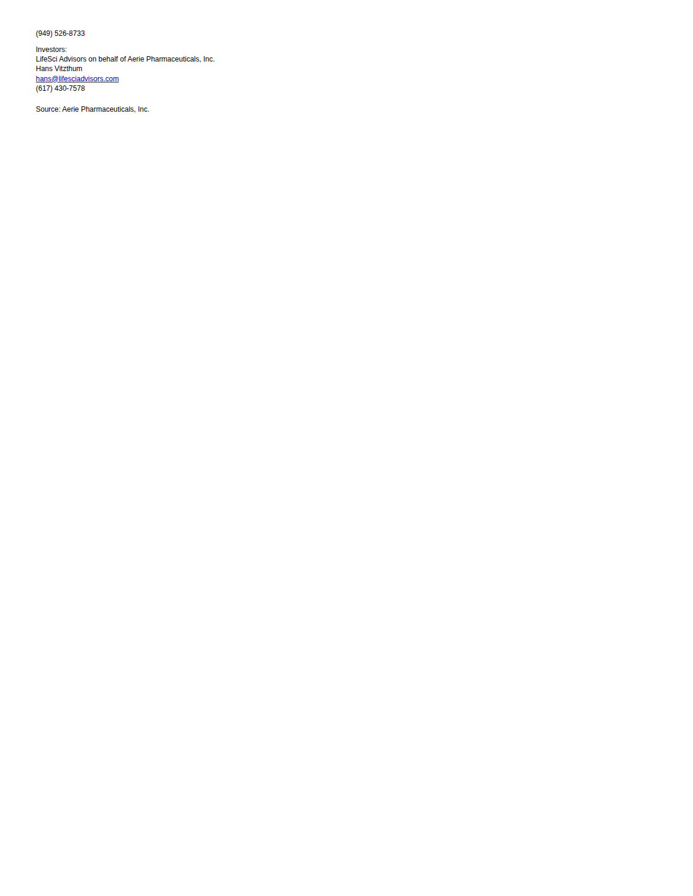(949) 526-8733
Investors:
LifeSci Advisors on behalf of Aerie Pharmaceuticals, Inc.
Hans Vitzthum
hans@lifesciadvisors.com
(617) 430-7578
Source: Aerie Pharmaceuticals, Inc.